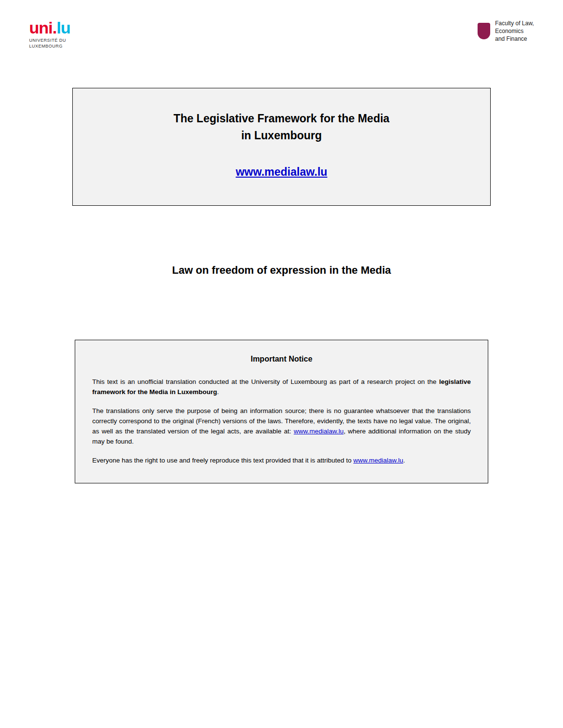uni. lu
UNIVERSITÉ DU
LUXEMBOURG
Faculty of Law,
Economics
and Finance
The Legislative Framework for the Media
in Luxembourg
www.medialaw.lu
Law on freedom of expression in the Media
Important Notice
This text is an unofficial translation conducted at the University of Luxembourg as part of a research project on the legislative framework for the Media in Luxembourg.
The translations only serve the purpose of being an information source; there is no guarantee whatsoever that the translations correctly correspond to the original (French) versions of the laws. Therefore, evidently, the texts have no legal value. The original, as well as the translated version of the legal acts, are available at: www.medialaw.lu, where additional information on the study may be found.
Everyone has the right to use and freely reproduce this text provided that it is attributed to www.medialaw.lu.